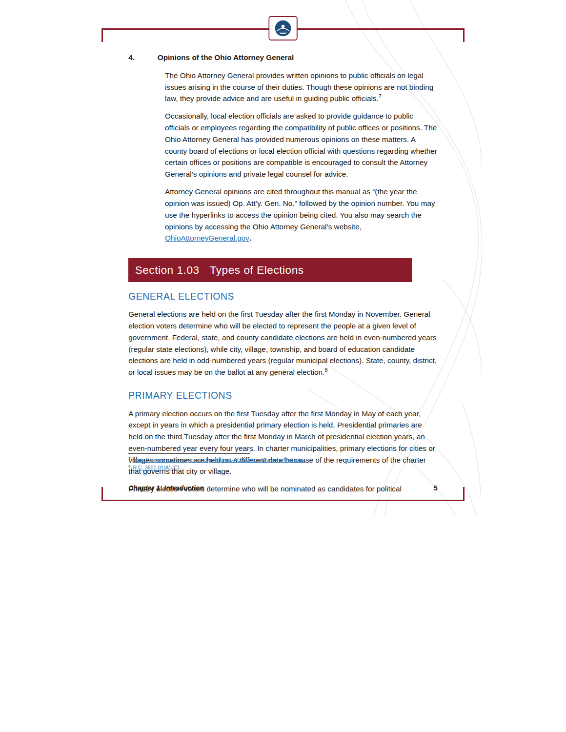4. Opinions of the Ohio Attorney General
The Ohio Attorney General provides written opinions to public officials on legal issues arising in the course of their duties. Though these opinions are not binding law, they provide advice and are useful in guiding public officials.7
Occasionally, local election officials are asked to provide guidance to public officials or employees regarding the compatibility of public offices or positions. The Ohio Attorney General has provided numerous opinions on these matters. A county board of elections or local election official with questions regarding whether certain offices or positions are compatible is encouraged to consult the Attorney General’s opinions and private legal counsel for advice.
Attorney General opinions are cited throughout this manual as “(the year the opinion was issued) Op. Att’y. Gen. No.” followed by the opinion number. You may use the hyperlinks to access the opinion being cited. You also may search the opinions by accessing the Ohio Attorney General’s website, OhioAttorneyGeneral.gov.
Section 1.03 Types of Elections
GENERAL ELECTIONS
General elections are held on the first Tuesday after the first Monday in November. General election voters determine who will be elected to represent the people at a given level of government. Federal, state, and county candidate elections are held in even-numbered years (regular state elections), while city, village, township, and board of education candidate elections are held in odd-numbered years (regular municipal elections). State, county, district, or local issues may be on the ballot at any general election.8
PRIMARY ELECTIONS
A primary election occurs on the first Tuesday after the first Monday in May of each year, except in years in which a presidential primary election is held. Presidential primaries are held on the third Tuesday after the first Monday in March of presidential election years, an even-numbered year every four years. In charter municipalities, primary elections for cities or villages sometimes are held on a different date because of the requirements of the charter that governs that city or village.
Primary election voters determine who will be nominated as candidates for political
7 https://www.ohioattorneygeneral.gov/About-AG/Service-Divisions/Opinions.
8 R.C. 3501.01(A)-(C).
Chapter 1: Introduction 5